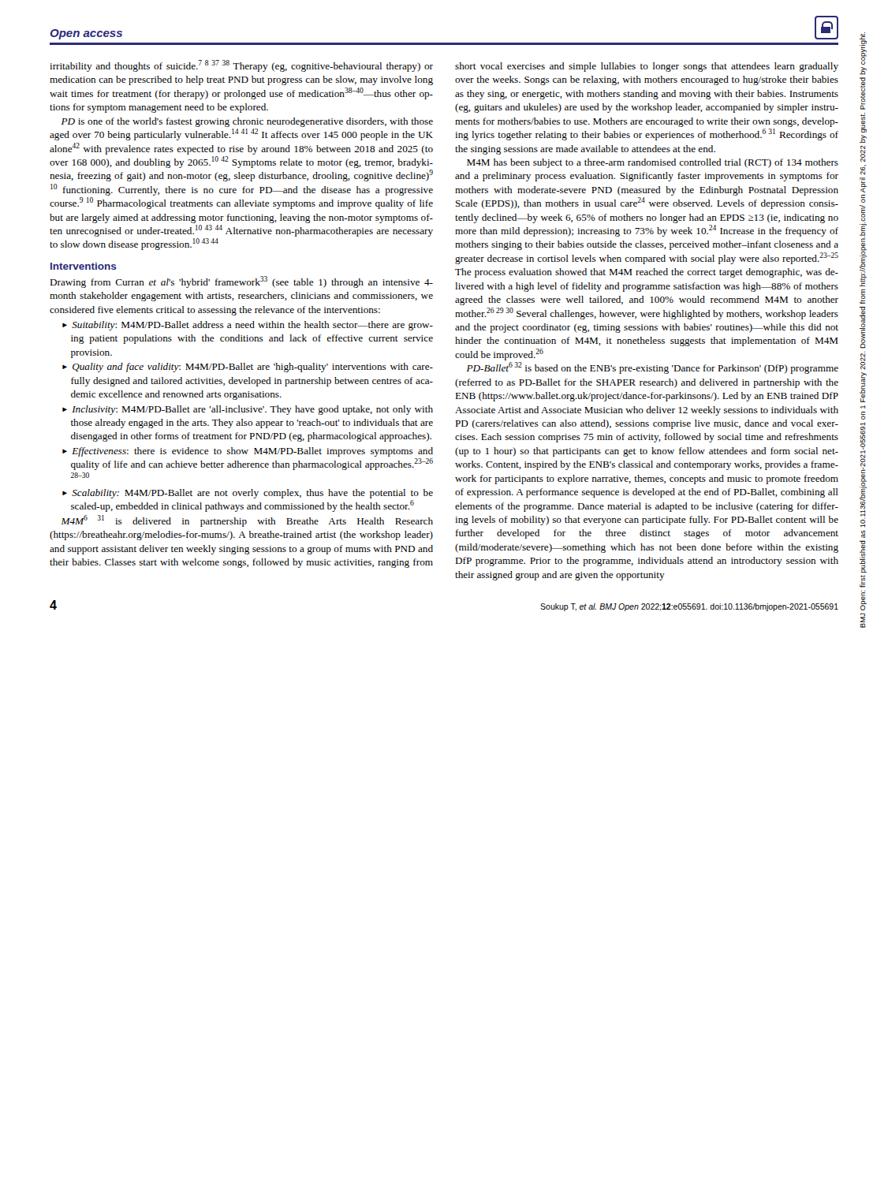BMJ Open: first published as 10.1136/bmjopen-2021-055691 on 1 February 2022. Downloaded from http://bmjopen.bmj.com/ on April 26, 2022 by guest. Protected by copyright.
Open access
irritability and thoughts of suicide.7 8 37 38 Therapy (eg, cognitive-behavioural therapy) or medication can be prescribed to help treat PND but progress can be slow, may involve long wait times for treatment (for therapy) or prolonged use of medication38–40—thus other options for symptom management need to be explored.
PD is one of the world's fastest growing chronic neurodegenerative disorders, with those aged over 70 being particularly vulnerable.14 41 42 It affects over 145 000 people in the UK alone42 with prevalence rates expected to rise by around 18% between 2018 and 2025 (to over 168 000), and doubling by 2065.10 42 Symptoms relate to motor (eg, tremor, bradykinesia, freezing of gait) and non-motor (eg, sleep disturbance, drooling, cognitive decline)9 10 functioning. Currently, there is no cure for PD—and the disease has a progressive course.9 10 Pharmacological treatments can alleviate symptoms and improve quality of life but are largely aimed at addressing motor functioning, leaving the non-motor symptoms often unrecognised or under-treated.10 43 44 Alternative non-pharmacotherapies are necessary to slow down disease progression.10 43 44
Interventions
Drawing from Curran et al's 'hybrid' framework33 (see table 1) through an intensive 4-month stakeholder engagement with artists, researchers, clinicians and commissioners, we considered five elements critical to assessing the relevance of the interventions:
Suitability: M4M/PD-Ballet address a need within the health sector—there are growing patient populations with the conditions and lack of effective current service provision.
Quality and face validity: M4M/PD-Ballet are 'high-quality' interventions with carefully designed and tailored activities, developed in partnership between centres of academic excellence and renowned arts organisations.
Inclusivity: M4M/PD-Ballet are 'all-inclusive'. They have good uptake, not only with those already engaged in the arts. They also appear to 'reach-out' to individuals that are disengaged in other forms of treatment for PND/PD (eg, pharmacological approaches).
Effectiveness: there is evidence to show M4M/PD-Ballet improves symptoms and quality of life and can achieve better adherence than pharmacological approaches.23–26 28–30
Scalability: M4M/PD-Ballet are not overly complex, thus have the potential to be scaled-up, embedded in clinical pathways and commissioned by the health sector.6
M4M6 31 is delivered in partnership with Breathe Arts Health Research (https://breatheahr.org/melodies-for-mums/). A breathe-trained artist (the workshop leader) and support assistant deliver ten weekly singing sessions to a group of mums with PND and their babies. Classes start with welcome songs, followed by music activities, ranging from short vocal exercises and simple lullabies to longer songs that attendees learn gradually over the weeks. Songs can be relaxing, with mothers encouraged to hug/stroke their babies as they sing, or energetic, with mothers standing and moving with their babies. Instruments (eg, guitars and ukuleles) are used by the workshop leader, accompanied by simpler instruments for mothers/babies to use. Mothers are encouraged to write their own songs, developing lyrics together relating to their babies or experiences of motherhood.6 31 Recordings of the singing sessions are made available to attendees at the end.
M4M has been subject to a three-arm randomised controlled trial (RCT) of 134 mothers and a preliminary process evaluation. Significantly faster improvements in symptoms for mothers with moderate-severe PND (measured by the Edinburgh Postnatal Depression Scale (EPDS)), than mothers in usual care24 were observed. Levels of depression consistently declined—by week 6, 65% of mothers no longer had an EPDS ≥13 (ie, indicating no more than mild depression); increasing to 73% by week 10.24 Increase in the frequency of mothers singing to their babies outside the classes, perceived mother–infant closeness and a greater decrease in cortisol levels when compared with social play were also reported.23–25 The process evaluation showed that M4M reached the correct target demographic, was delivered with a high level of fidelity and programme satisfaction was high—88% of mothers agreed the classes were well tailored, and 100% would recommend M4M to another mother.26 29 30 Several challenges, however, were highlighted by mothers, workshop leaders and the project coordinator (eg, timing sessions with babies' routines)—while this did not hinder the continuation of M4M, it nonetheless suggests that implementation of M4M could be improved.26
PD-Ballet6 32 is based on the ENB's pre-existing 'Dance for Parkinson' (DfP) programme (referred to as PD-Ballet for the SHAPER research) and delivered in partnership with the ENB (https://www.ballet.org.uk/project/dance-for-parkinsons/). Led by an ENB trained DfP Associate Artist and Associate Musician who deliver 12 weekly sessions to individuals with PD (carers/relatives can also attend), sessions comprise live music, dance and vocal exercises. Each session comprises 75 min of activity, followed by social time and refreshments (up to 1 hour) so that participants can get to know fellow attendees and form social networks. Content, inspired by the ENB's classical and contemporary works, provides a framework for participants to explore narrative, themes, concepts and music to promote freedom of expression. A performance sequence is developed at the end of PD-Ballet, combining all elements of the programme. Dance material is adapted to be inclusive (catering for differing levels of mobility) so that everyone can participate fully. For PD-Ballet content will be further developed for the three distinct stages of motor advancement (mild/moderate/severe)—something which has not been done before within the existing DfP programme. Prior to the programme, individuals attend an introductory session with their assigned group and are given the opportunity
4
Soukup T, et al. BMJ Open 2022;12:e055691. doi:10.1136/bmjopen-2021-055691